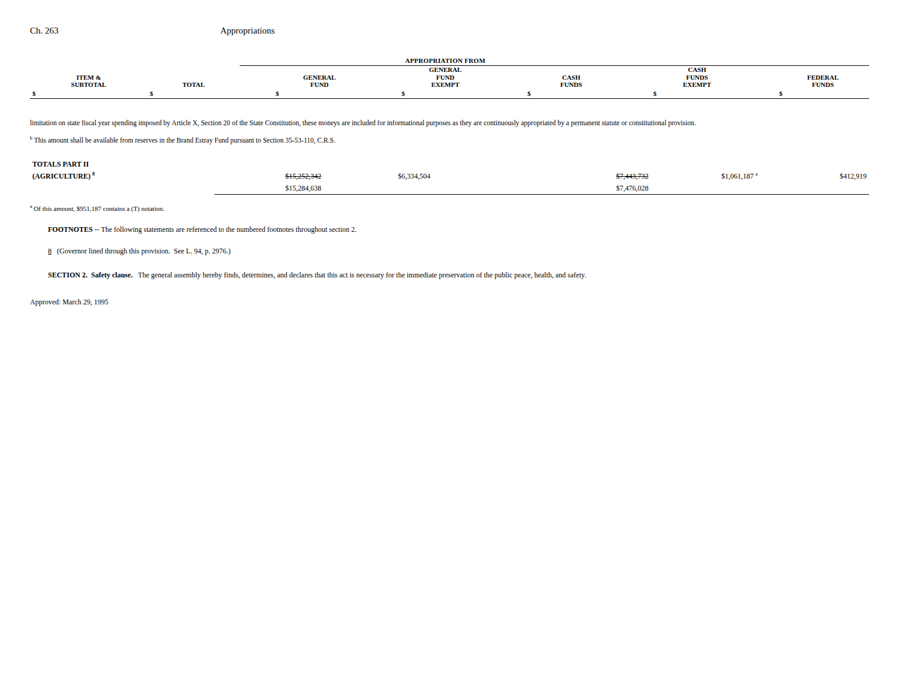Ch. 263
Appropriations
| | | APPROPRIATION FROM | |
| ITEM & SUBTOTAL | TOTAL | | GENERAL FUND | | GENERAL FUND EXEMPT | | CASH FUNDS | | CASH FUNDS EXEMPT | | FEDERAL FUNDS |
| $ | $ | | $ | | $ | | $ | | $ | | $ |
limitation on state fiscal year spending imposed by Article X, Section 20 of the State Constitution, these moneys are included for informational purposes as they are continuously appropriated by a permanent statute or constitutional provision.
b This amount shall be available from reserves in the Brand Estray Fund pursuant to Section 35-53-110, C.R.S.
| TOTALS PART II | | | | | | |
| (AGRICULTURE) 8 | $15,252,342 | $6,334,504 | | $7,443,732 | $1,061,187 a | $412,919 |
| | $15,284,638 | | | $7,476,028 | | |
a Of this amount, $951,187 contains a (T) notation.
FOOTNOTES -- The following statements are referenced to the numbered footnotes throughout section 2.
8 (Governor lined through this provision. See L. 94, p. 2976.)
SECTION 2. Safety clause. The general assembly hereby finds, determines, and declares that this act is necessary for the immediate preservation of the public peace, health, and safety.
Approved: March 29, 1995